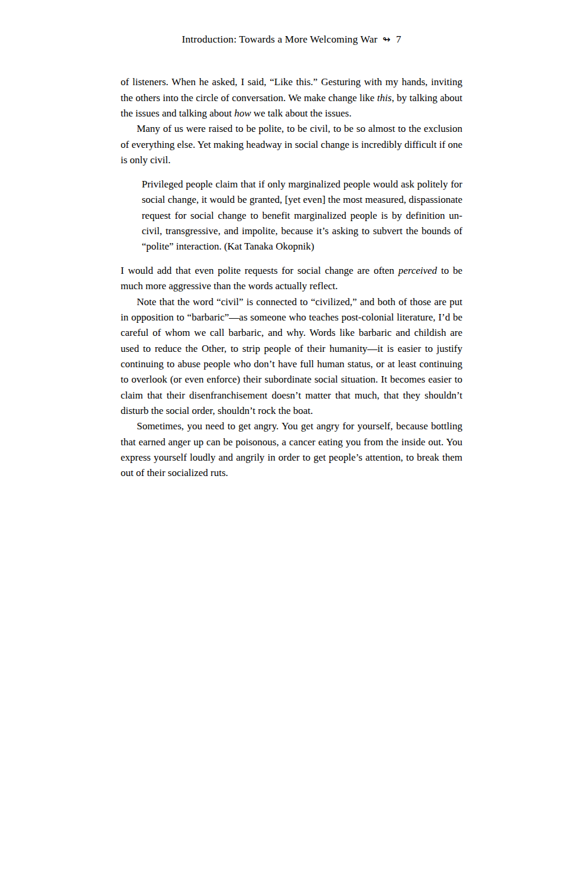Introduction: Towards a More Welcoming War↬7
of listeners. When he asked, I said, “Like this.” Gesturing with my hands, inviting the others into the circle of conversation. We make change like this, by talking about the issues and talking about how we talk about the issues.
Many of us were raised to be polite, to be civil, to be so almost to the exclusion of everything else. Yet making headway in social change is incredibly difficult if one is only civil.
Privileged people claim that if only marginalized people would ask politely for social change, it would be granted, [yet even] the most measured, dispassionate request for social change to benefit marginalized people is by definition uncivil, transgressive, and impolite, because it’s asking to subvert the bounds of “polite” interaction. (Kat Tanaka Okopnik)
I would add that even polite requests for social change are often perceived to be much more aggressive than the words actually reflect.
Note that the word “civil” is connected to “civilized,” and both of those are put in opposition to “barbaric”—as someone who teaches post-colonial literature, I’d be careful of whom we call barbaric, and why. Words like barbaric and childish are used to reduce the Other, to strip people of their humanity—it is easier to justify continuing to abuse people who don’t have full human status, or at least continuing to overlook (or even enforce) their subordinate social situation. It becomes easier to claim that their disenfranchisement doesn’t matter that much, that they shouldn’t disturb the social order, shouldn’t rock the boat.
Sometimes, you need to get angry. You get angry for yourself, because bottling that earned anger up can be poisonous, a cancer eating you from the inside out. You express yourself loudly and angrily in order to get people’s attention, to break them out of their socialized ruts.